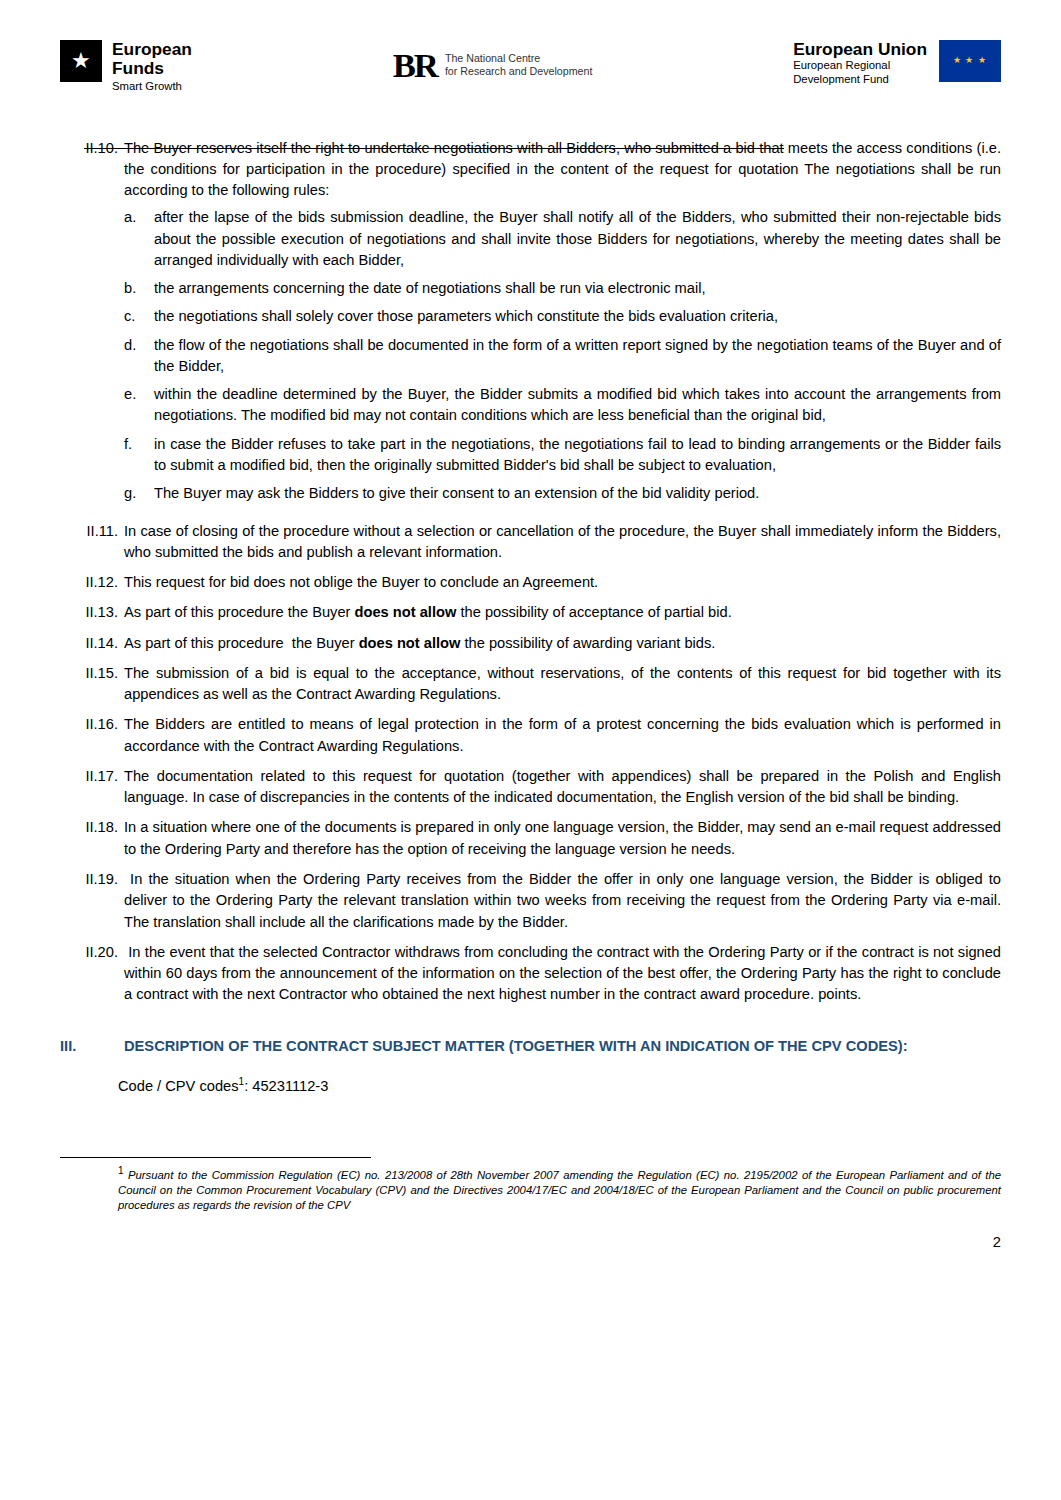★
European
FundsSmart Growth
BR
The National Centre
for Research and Development
European Union
European Regional
Development Fund
★ ★ ★
II.10.
The Buyer reserves itself the right to undertake negotiations with all Bidders, who submitted a bid that meets the access conditions (i.e. the conditions for participation in the procedure) specified in the content of the request for quotation The negotiations shall be run according to the following rules:
a.
after the lapse of the bids submission deadline, the Buyer shall notify all of the Bidders, who submitted their non-rejectable bids about the possible execution of negotiations and shall invite those Bidders for negotiations, whereby the meeting dates shall be arranged individually with each Bidder,
b.
the arrangements concerning the date of negotiations shall be run via electronic mail,
c.
the negotiations shall solely cover those parameters which constitute the bids evaluation criteria,
d.
the flow of the negotiations shall be documented in the form of a written report signed by the negotiation teams of the Buyer and of the Bidder,
e.
within the deadline determined by the Buyer, the Bidder submits a modified bid which takes into account the arrangements from negotiations. The modified bid may not contain conditions which are less beneficial than the original bid,
f.
in case the Bidder refuses to take part in the negotiations, the negotiations fail to lead to binding arrangements or the Bidder fails to submit a modified bid, then the originally submitted Bidder's bid shall be subject to evaluation,
g.
The Buyer may ask the Bidders to give their consent to an extension of the bid validity period.
II.11.
In case of closing of the procedure without a selection or cancellation of the procedure, the Buyer shall immediately inform the Bidders, who submitted the bids and publish a relevant information.
II.12.
This request for bid does not oblige the Buyer to conclude an Agreement.
II.13.
As part of this procedure the Buyer does not allow the possibility of acceptance of partial bid.
II.14.
As part of this procedure the Buyer does not allow the possibility of awarding variant bids.
II.15.
The submission of a bid is equal to the acceptance, without reservations, of the contents of this request for bid together with its appendices as well as the Contract Awarding Regulations.
II.16.
The Bidders are entitled to means of legal protection in the form of a protest concerning the bids evaluation which is performed in accordance with the Contract Awarding Regulations.
II.17.
The documentation related to this request for quotation (together with appendices) shall be prepared in the Polish and English language. In case of discrepancies in the contents of the indicated documentation, the English version of the bid shall be binding.
II.18.
In a situation where one of the documents is prepared in only one language version, the Bidder, may send an e-mail request addressed to the Ordering Party and therefore has the option of receiving the language version he needs.
II.19.
In the situation when the Ordering Party receives from the Bidder the offer in only one language version, the Bidder is obliged to deliver to the Ordering Party the relevant translation within two weeks from receiving the request from the Ordering Party via e-mail. The translation shall include all the clarifications made by the Bidder.
II.20.
In the event that the selected Contractor withdraws from concluding the contract with the Ordering Party or if the contract is not signed within 60 days from the announcement of the information on the selection of the best offer, the Ordering Party has the right to conclude a contract with the next Contractor who obtained the next highest number in the contract award procedure. points.
III.
DESCRIPTION OF THE CONTRACT SUBJECT MATTER (TOGETHER WITH AN INDICATION OF THE CPV CODES):
Code / CPV codes1: 45231112-3
1 Pursuant to the Commission Regulation (EC) no. 213/2008 of 28th November 2007 amending the Regulation (EC) no. 2195/2002 of the European Parliament and of the Council on the Common Procurement Vocabulary (CPV) and the Directives 2004/17/EC and 2004/18/EC of the European Parliament and the Council on public procurement procedures as regards the revision of the CPV
2